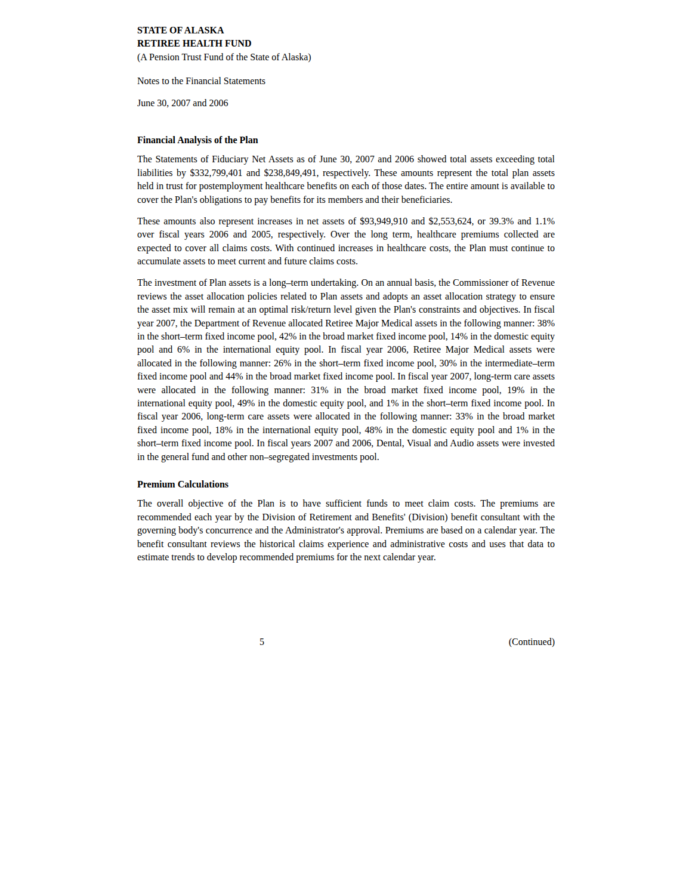STATE OF ALASKA
RETIREE HEALTH FUND
(A Pension Trust Fund of the State of Alaska)
Notes to the Financial Statements
June 30, 2007 and 2006
Financial Analysis of the Plan
The Statements of Fiduciary Net Assets as of June 30, 2007 and 2006 showed total assets exceeding total liabilities by $332,799,401 and $238,849,491, respectively. These amounts represent the total plan assets held in trust for postemployment healthcare benefits on each of those dates. The entire amount is available to cover the Plan's obligations to pay benefits for its members and their beneficiaries.
These amounts also represent increases in net assets of $93,949,910 and $2,553,624, or 39.3% and 1.1% over fiscal years 2006 and 2005, respectively. Over the long term, healthcare premiums collected are expected to cover all claims costs. With continued increases in healthcare costs, the Plan must continue to accumulate assets to meet current and future claims costs.
The investment of Plan assets is a long–term undertaking. On an annual basis, the Commissioner of Revenue reviews the asset allocation policies related to Plan assets and adopts an asset allocation strategy to ensure the asset mix will remain at an optimal risk/return level given the Plan's constraints and objectives. In fiscal year 2007, the Department of Revenue allocated Retiree Major Medical assets in the following manner: 38% in the short–term fixed income pool, 42% in the broad market fixed income pool, 14% in the domestic equity pool and 6% in the international equity pool. In fiscal year 2006, Retiree Major Medical assets were allocated in the following manner: 26% in the short–term fixed income pool, 30% in the intermediate–term fixed income pool and 44% in the broad market fixed income pool. In fiscal year 2007, long-term care assets were allocated in the following manner: 31% in the broad market fixed income pool, 19% in the international equity pool, 49% in the domestic equity pool, and 1% in the short–term fixed income pool. In fiscal year 2006, long-term care assets were allocated in the following manner: 33% in the broad market fixed income pool, 18% in the international equity pool, 48% in the domestic equity pool and 1% in the short–term fixed income pool. In fiscal years 2007 and 2006, Dental, Visual and Audio assets were invested in the general fund and other non–segregated investments pool.
Premium Calculations
The overall objective of the Plan is to have sufficient funds to meet claim costs. The premiums are recommended each year by the Division of Retirement and Benefits' (Division) benefit consultant with the governing body's concurrence and the Administrator's approval. Premiums are based on a calendar year. The benefit consultant reviews the historical claims experience and administrative costs and uses that data to estimate trends to develop recommended premiums for the next calendar year.
5 (Continued)